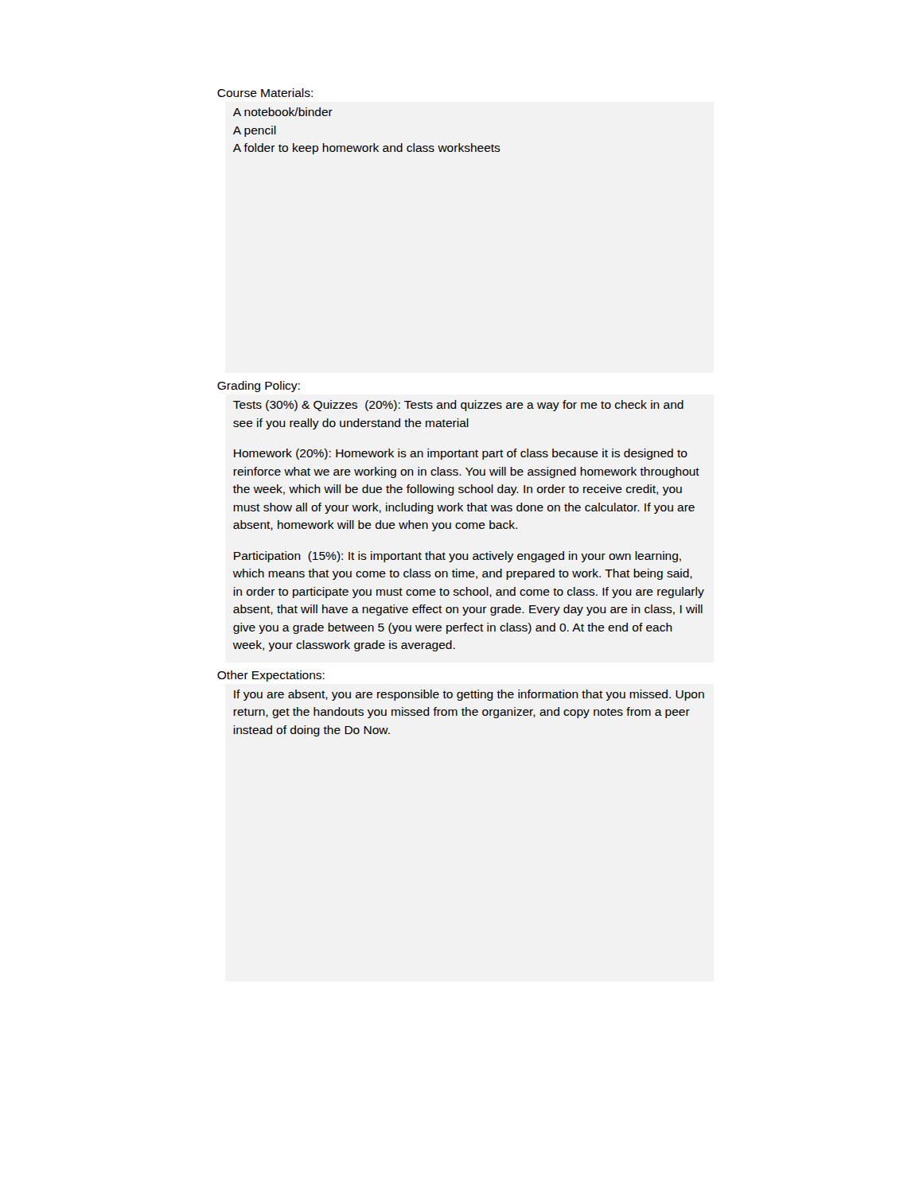Course Materials:
A notebook/binder
A pencil
A folder to keep homework and class worksheets
Grading Policy:
Tests (30%) & Quizzes (20%): Tests and quizzes are a way for me to check in and see if you really do understand the material
Homework (20%): Homework is an important part of class because it is designed to reinforce what we are working on in class. You will be assigned homework throughout the week, which will be due the following school day. In order to receive credit, you must show all of your work, including work that was done on the calculator. If you are absent, homework will be due when you come back.
Participation (15%): It is important that you actively engaged in your own learning, which means that you come to class on time, and prepared to work. That being said, in order to participate you must come to school, and come to class. If you are regularly absent, that will have a negative effect on your grade. Every day you are in class, I will give you a grade between 5 (you were perfect in class) and 0. At the end of each week, your classwork grade is averaged.
Other Expectations:
If you are absent, you are responsible to getting the information that you missed. Upon return, get the handouts you missed from the organizer, and copy notes from a peer instead of doing the Do Now.